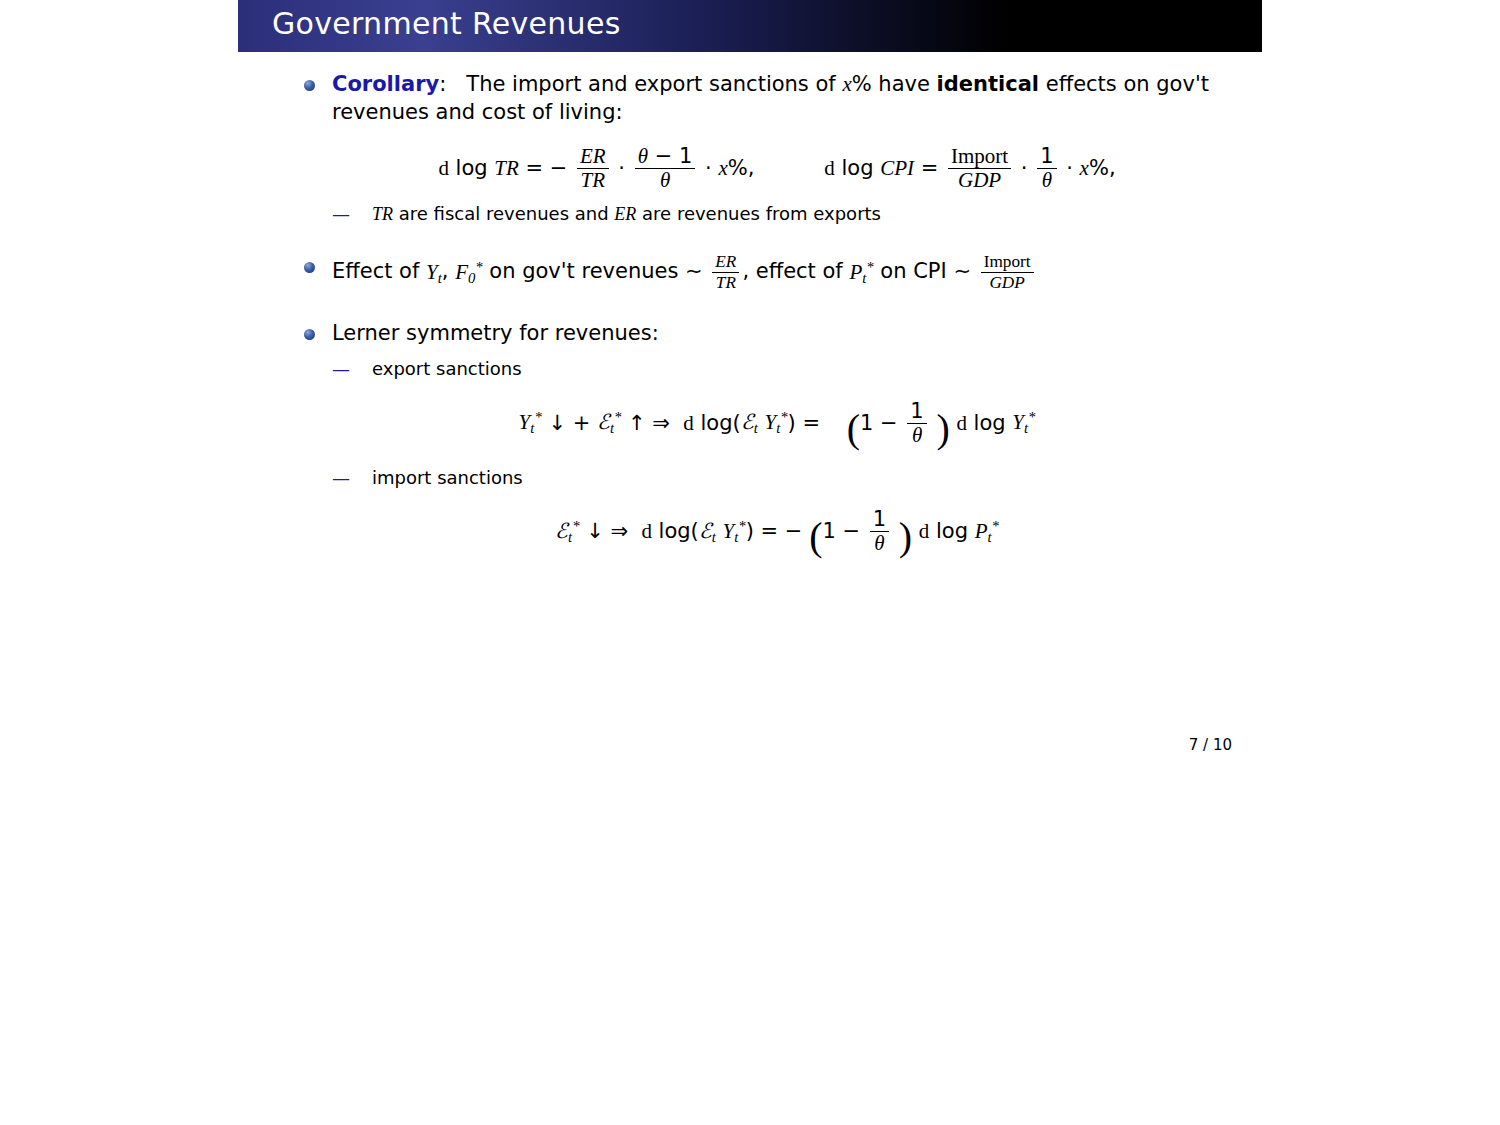Government Revenues
Corollary: The import and export sanctions of x% have identical effects on gov't revenues and cost of living:
d log TR = − ER TR · θ − 1 θ · x%, d log CPI = Import GDP · 1 θ · x%,
TR are fiscal revenues and ER are revenues from exports
Effect of Yt, F0* on gov't revenues ∼ ER TR, effect of Pt* on CPI ∼ Import GDP
Lerner symmetry for revenues:
export sanctions
Yt* ↓ + ℰt* ↑ ⇒ d log(ℰt Yt*) = (1 − 1 θ ) d log Yt*
import sanctions
ℰt* ↓ ⇒ d log(ℰt Yt*) = − (1 − 1 θ ) d log Pt*
7 / 10